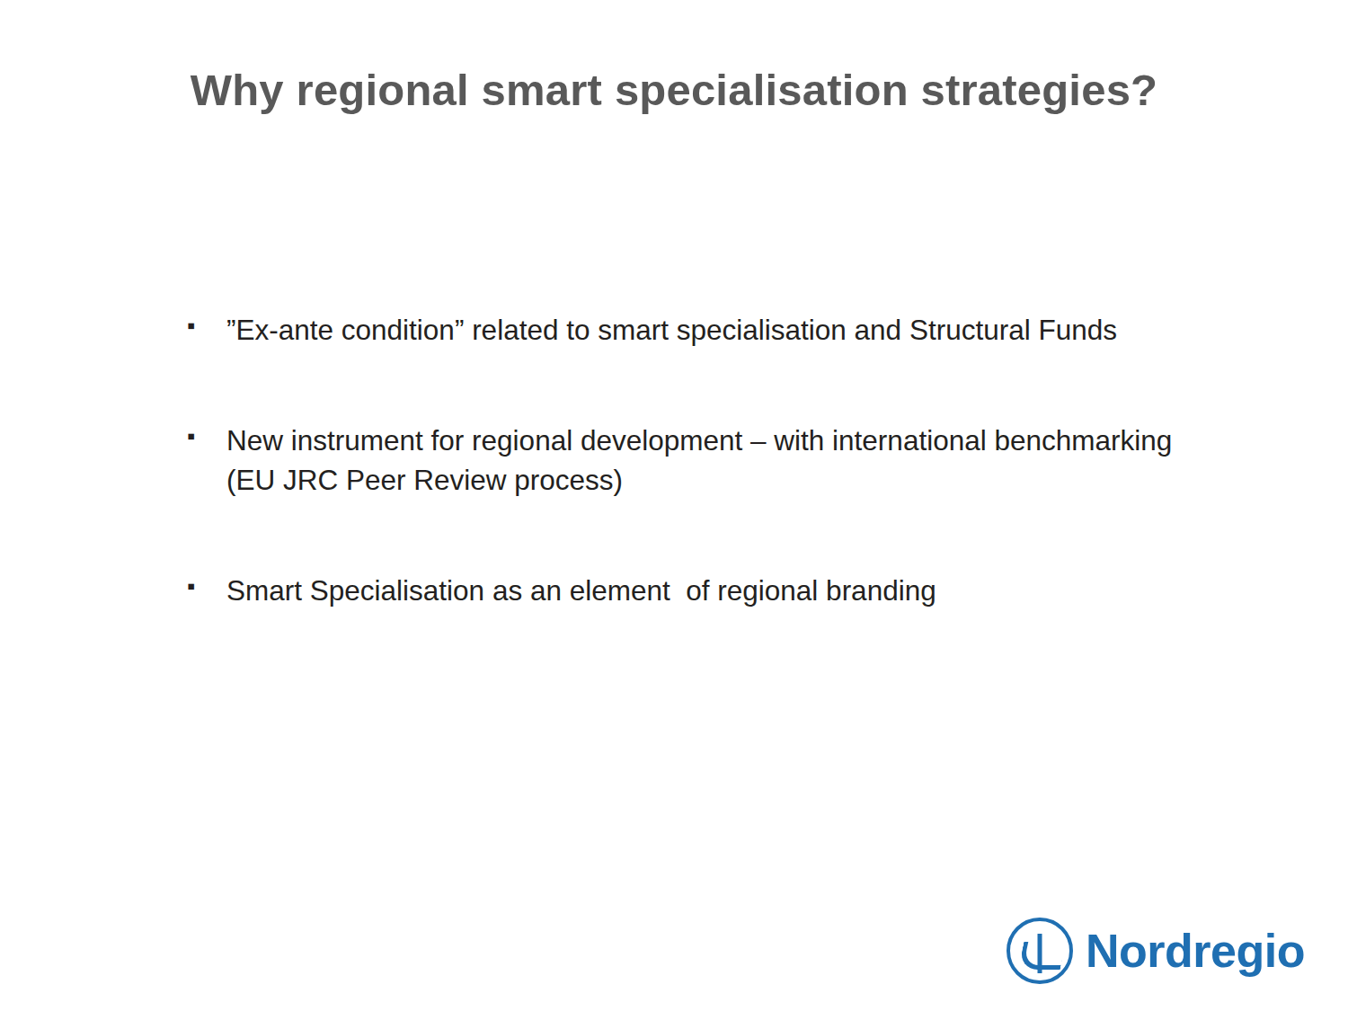Why regional smart specialisation strategies?
”Ex-ante condition” related to smart specialisation and Structural Funds
New instrument for regional development – with international benchmarking (EU JRC Peer Review process)
Smart Specialisation as an element of regional branding
Nordregio